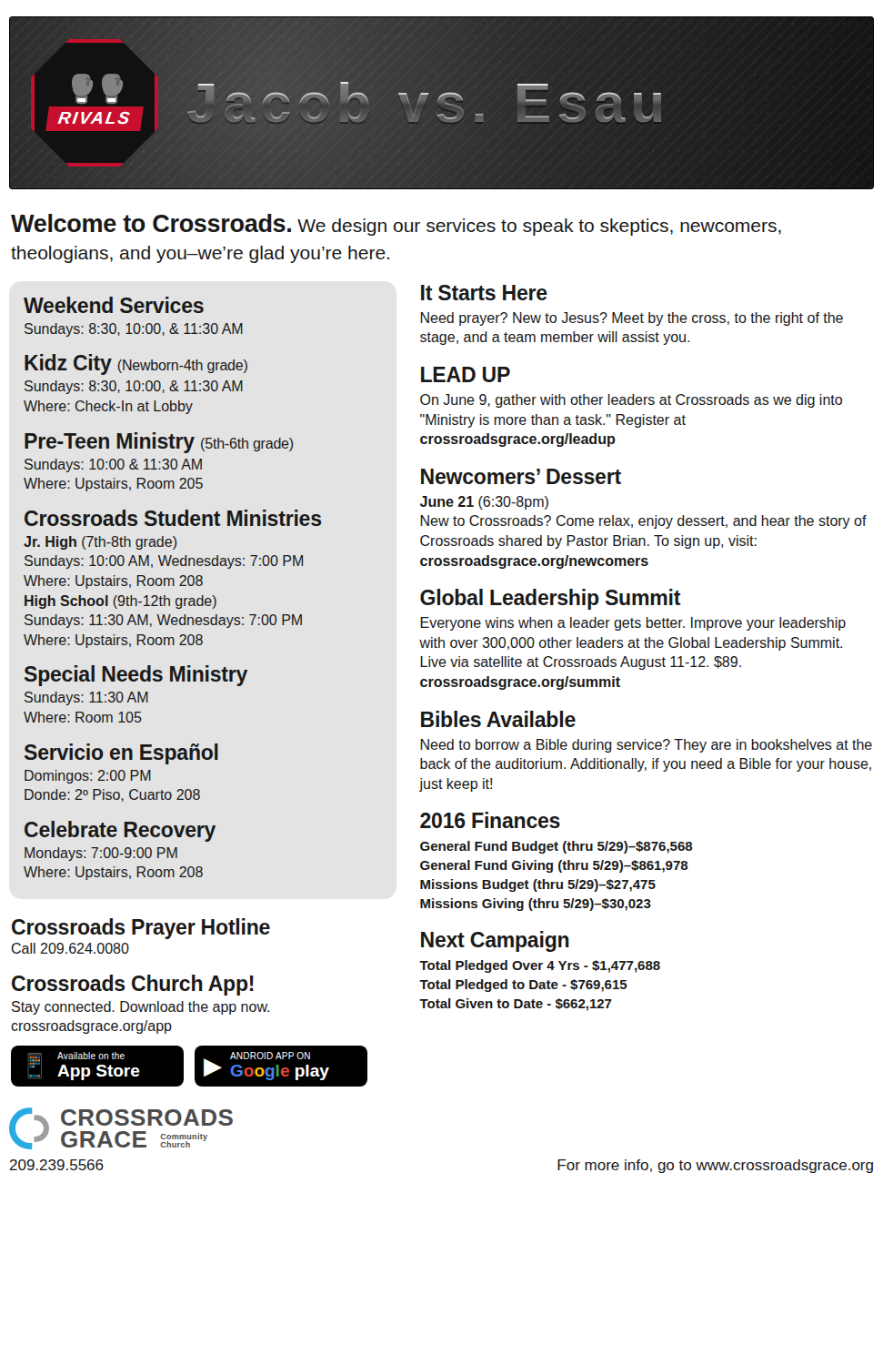🥊🥊
RIVALS
Jacob vs. Esau
Welcome to Crossroads. We design our services to speak to skeptics, newcomers, theologians, and you–we’re glad you’re here.
Weekend Services
Sundays: 8:30, 10:00, & 11:30 AM
Kidz City (Newborn-4th grade)
Sundays: 8:30, 10:00, & 11:30 AM
Where: Check-In at Lobby
Pre-Teen Ministry (5th-6th grade)
Sundays: 10:00 & 11:30 AM
Where: Upstairs, Room 205
Crossroads Student Ministries
Jr. High (7th-8th grade)
Sundays: 10:00 AM, Wednesdays: 7:00 PM
Where: Upstairs, Room 208
High School (9th-12th grade)
Sundays: 11:30 AM, Wednesdays: 7:00 PM
Where: Upstairs, Room 208
Special Needs Ministry
Sundays: 11:30 AM
Where: Room 105
Servicio en Español
Domingos: 2:00 PM
Donde: 2º Piso, Cuarto 208
Celebrate Recovery
Mondays: 7:00-9:00 PM
Where: Upstairs, Room 208
Crossroads Prayer Hotline
Call 209.624.0080
Crossroads Church App!
Stay connected. Download the app now.
crossroadsgrace.org/app
📱 Available on the App Store
▶ ANDROID APP ON Google play
It Starts Here
Need prayer? New to Jesus? Meet by the cross, to the right of the stage, and a team member will assist you.
LEAD UP
On June 9, gather with other leaders at Crossroads as we dig into "Ministry is more than a task." Register at crossroadsgrace.org/leadup
Newcomers’ Dessert
June 21 (6:30-8pm)
New to Crossroads? Come relax, enjoy dessert, and hear the story of Crossroads shared by Pastor Brian. To sign up, visit: crossroadsgrace.org/newcomers
Global Leadership Summit
Everyone wins when a leader gets better. Improve your leadership with over 300,000 other leaders at the Global Leadership Summit. Live via satellite at Crossroads August 11-12. $89.
crossroadsgrace.org/summit
Bibles Available
Need to borrow a Bible during service? They are in bookshelves at the back of the auditorium. Additionally, if you need a Bible for your house, just keep it!
2016 Finances
General Fund Budget (thru 5/29)–$876,568
General Fund Giving (thru 5/29)–$861,978
Missions Budget (thru 5/29)–$27,475
Missions Giving (thru 5/29)–$30,023
Next Campaign
Total Pledged Over 4 Yrs - $1,477,688
Total Pledged to Date - $769,615
Total Given to Date - $662,127
CROSSROADS GRACE Community
Church
209.239.5566
For more info, go to www.crossroadsgrace.org